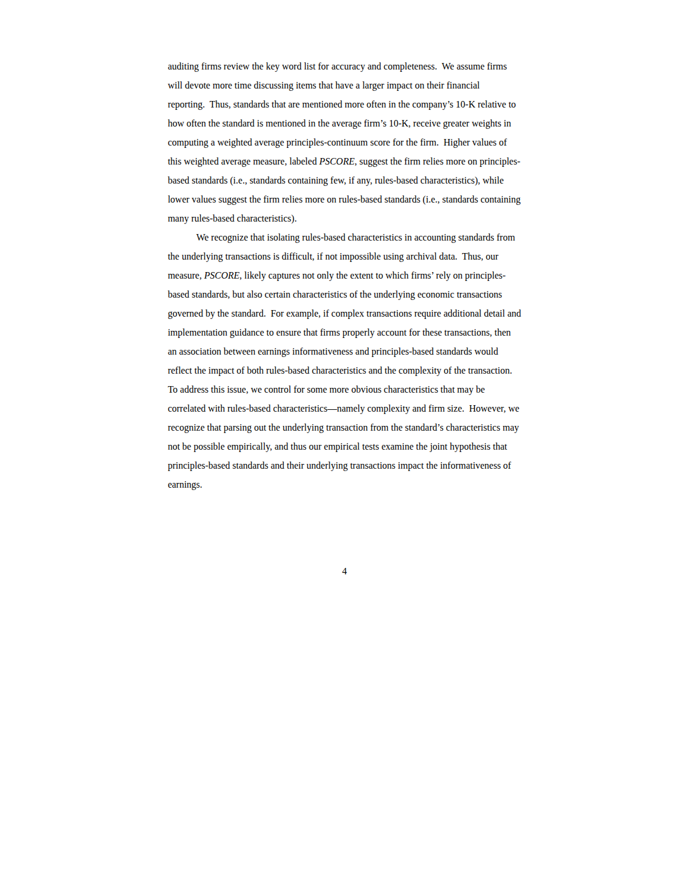auditing firms review the key word list for accuracy and completeness. We assume firms will devote more time discussing items that have a larger impact on their financial reporting. Thus, standards that are mentioned more often in the company’s 10-K relative to how often the standard is mentioned in the average firm’s 10-K, receive greater weights in computing a weighted average principles-continuum score for the firm. Higher values of this weighted average measure, labeled PSCORE, suggest the firm relies more on principles-based standards (i.e., standards containing few, if any, rules-based characteristics), while lower values suggest the firm relies more on rules-based standards (i.e., standards containing many rules-based characteristics).
We recognize that isolating rules-based characteristics in accounting standards from the underlying transactions is difficult, if not impossible using archival data. Thus, our measure, PSCORE, likely captures not only the extent to which firms’ rely on principles-based standards, but also certain characteristics of the underlying economic transactions governed by the standard. For example, if complex transactions require additional detail and implementation guidance to ensure that firms properly account for these transactions, then an association between earnings informativeness and principles-based standards would reflect the impact of both rules-based characteristics and the complexity of the transaction. To address this issue, we control for some more obvious characteristics that may be correlated with rules-based characteristics—namely complexity and firm size. However, we recognize that parsing out the underlying transaction from the standard’s characteristics may not be possible empirically, and thus our empirical tests examine the joint hypothesis that principles-based standards and their underlying transactions impact the informativeness of earnings.
4